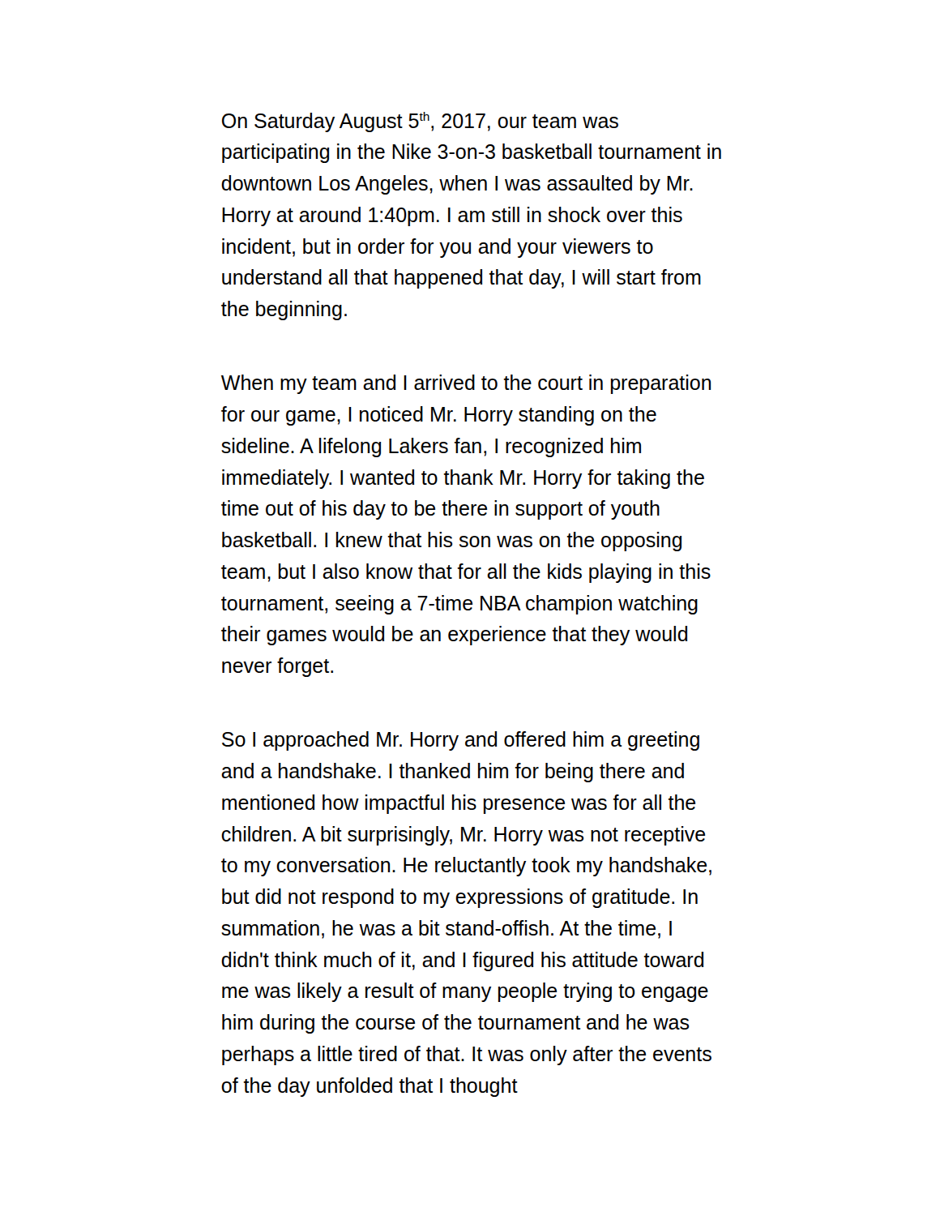On Saturday August 5th, 2017, our team was participating in the Nike 3-on-3 basketball tournament in downtown Los Angeles, when I was assaulted by Mr. Horry at around 1:40pm. I am still in shock over this incident, but in order for you and your viewers to understand all that happened that day, I will start from the beginning.
When my team and I arrived to the court in preparation for our game, I noticed Mr. Horry standing on the sideline. A lifelong Lakers fan, I recognized him immediately. I wanted to thank Mr. Horry for taking the time out of his day to be there in support of youth basketball. I knew that his son was on the opposing team, but I also know that for all the kids playing in this tournament, seeing a 7-time NBA champion watching their games would be an experience that they would never forget.
So I approached Mr. Horry and offered him a greeting and a handshake. I thanked him for being there and mentioned how impactful his presence was for all the children. A bit surprisingly, Mr. Horry was not receptive to my conversation. He reluctantly took my handshake, but did not respond to my expressions of gratitude. In summation, he was a bit stand-offish. At the time, I didn't think much of it, and I figured his attitude toward me was likely a result of many people trying to engage him during the course of the tournament and he was perhaps a little tired of that. It was only after the events of the day unfolded that I thought